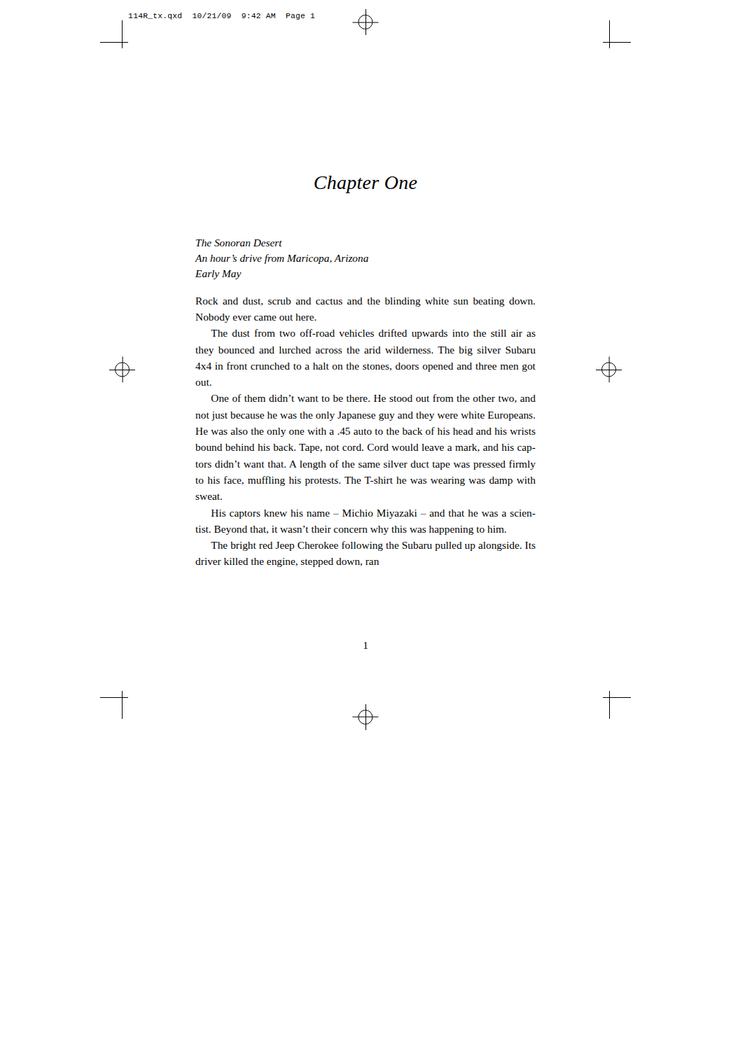114R_tx.qxd 10/21/09 9:42 AM Page 1
Chapter One
The Sonoran Desert
An hour’s drive from Maricopa, Arizona
Early May
Rock and dust, scrub and cactus and the blinding white sun beating down. Nobody ever came out here.
The dust from two off-road vehicles drifted upwards into the still air as they bounced and lurched across the arid wilderness. The big silver Subaru 4x4 in front crunched to a halt on the stones, doors opened and three men got out.
One of them didn’t want to be there. He stood out from the other two, and not just because he was the only Japanese guy and they were white Europeans. He was also the only one with a .45 auto to the back of his head and his wrists bound behind his back. Tape, not cord. Cord would leave a mark, and his captors didn’t want that. A length of the same silver duct tape was pressed firmly to his face, muffling his protests. The T-shirt he was wearing was damp with sweat.
His captors knew his name – Michio Miyazaki – and that he was a scientist. Beyond that, it wasn’t their concern why this was happening to him.
The bright red Jeep Cherokee following the Subaru pulled up alongside. Its driver killed the engine, stepped down, ran
1